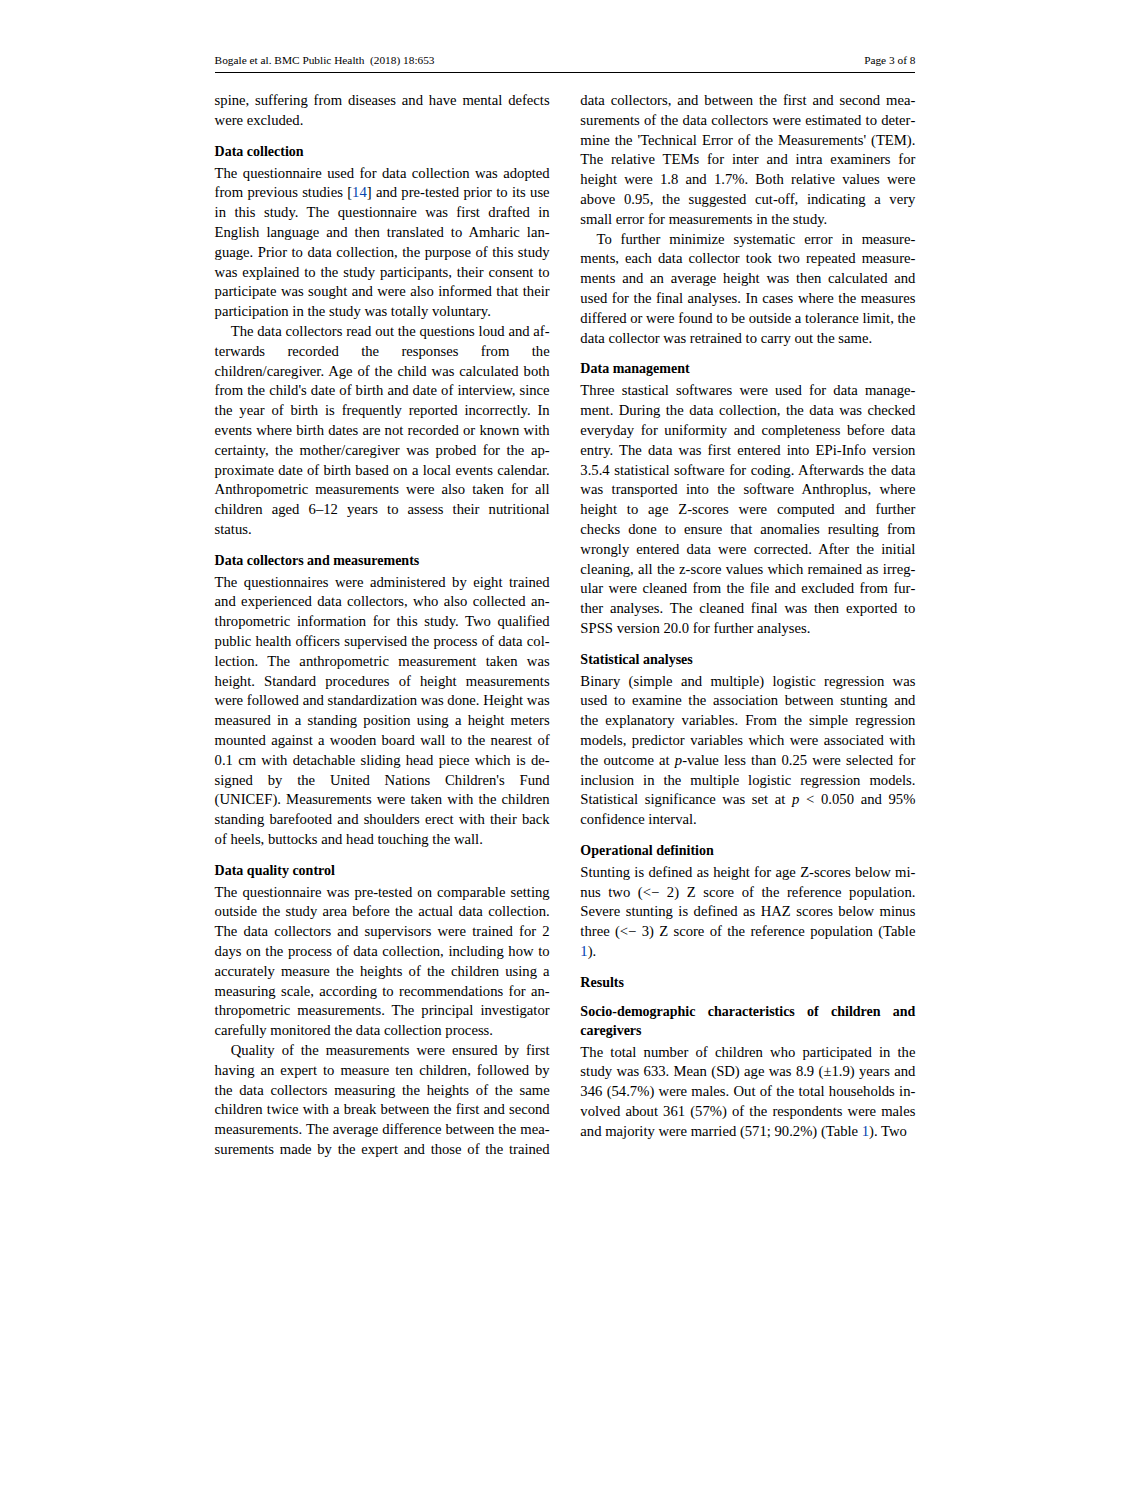Bogale et al. BMC Public Health (2018) 18:653
Page 3 of 8
spine, suffering from diseases and have mental defects were excluded.
Data collection
The questionnaire used for data collection was adopted from previous studies [14] and pre-tested prior to its use in this study. The questionnaire was first drafted in English language and then translated to Amharic language. Prior to data collection, the purpose of this study was explained to the study participants, their consent to participate was sought and were also informed that their participation in the study was totally voluntary.
The data collectors read out the questions loud and afterwards recorded the responses from the children/caregiver. Age of the child was calculated both from the child's date of birth and date of interview, since the year of birth is frequently reported incorrectly. In events where birth dates are not recorded or known with certainty, the mother/caregiver was probed for the approximate date of birth based on a local events calendar. Anthropometric measurements were also taken for all children aged 6–12 years to assess their nutritional status.
Data collectors and measurements
The questionnaires were administered by eight trained and experienced data collectors, who also collected anthropometric information for this study. Two qualified public health officers supervised the process of data collection. The anthropometric measurement taken was height. Standard procedures of height measurements were followed and standardization was done. Height was measured in a standing position using a height meters mounted against a wooden board wall to the nearest of 0.1 cm with detachable sliding head piece which is designed by the United Nations Children's Fund (UNICEF). Measurements were taken with the children standing barefooted and shoulders erect with their back of heels, buttocks and head touching the wall.
Data quality control
The questionnaire was pre-tested on comparable setting outside the study area before the actual data collection. The data collectors and supervisors were trained for 2 days on the process of data collection, including how to accurately measure the heights of the children using a measuring scale, according to recommendations for anthropometric measurements. The principal investigator carefully monitored the data collection process.
Quality of the measurements were ensured by first having an expert to measure ten children, followed by the data collectors measuring the heights of the same children twice with a break between the first and second measurements. The average difference between the measurements made by the expert and those of the trained data collectors, and between the first and second measurements of the data collectors were estimated to determine the 'Technical Error of the Measurements' (TEM). The relative TEMs for inter and intra examiners for height were 1.8 and 1.7%. Both relative values were above 0.95, the suggested cut-off, indicating a very small error for measurements in the study.
To further minimize systematic error in measurements, each data collector took two repeated measurements and an average height was then calculated and used for the final analyses. In cases where the measures differed or were found to be outside a tolerance limit, the data collector was retrained to carry out the same.
Data management
Three stastical softwares were used for data management. During the data collection, the data was checked everyday for uniformity and completeness before data entry. The data was first entered into EPi-Info version 3.5.4 statistical software for coding. Afterwards the data was transported into the software Anthroplus, where height to age Z-scores were computed and further checks done to ensure that anomalies resulting from wrongly entered data were corrected. After the initial cleaning, all the z-score values which remained as irregular were cleaned from the file and excluded from further analyses. The cleaned final was then exported to SPSS version 20.0 for further analyses.
Statistical analyses
Binary (simple and multiple) logistic regression was used to examine the association between stunting and the explanatory variables. From the simple regression models, predictor variables which were associated with the outcome at p-value less than 0.25 were selected for inclusion in the multiple logistic regression models. Statistical significance was set at p < 0.050 and 95% confidence interval.
Operational definition
Stunting is defined as height for age Z-scores below minus two (<− 2) Z score of the reference population. Severe stunting is defined as HAZ scores below minus three (<− 3) Z score of the reference population (Table 1).
Results
Socio-demographic characteristics of children and caregivers
The total number of children who participated in the study was 633. Mean (SD) age was 8.9 (±1.9) years and 346 (54.7%) were males. Out of the total households involved about 361 (57%) of the respondents were males and majority were married (571; 90.2%) (Table 1). Two